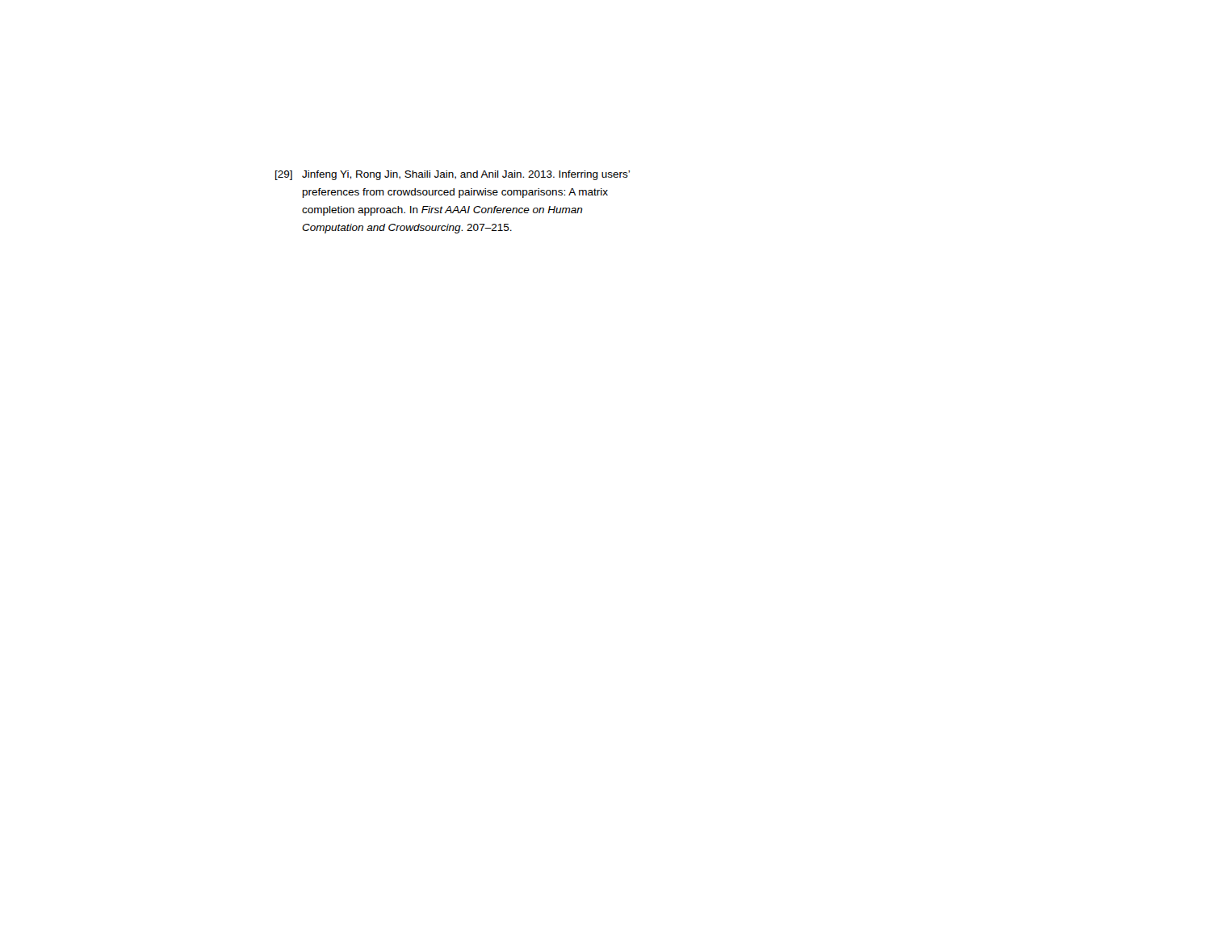[29] Jinfeng Yi, Rong Jin, Shaili Jain, and Anil Jain. 2013. Inferring users’ preferences from crowdsourced pairwise comparisons: A matrix completion approach. In First AAAI Conference on Human Computation and Crowdsourcing. 207–215.